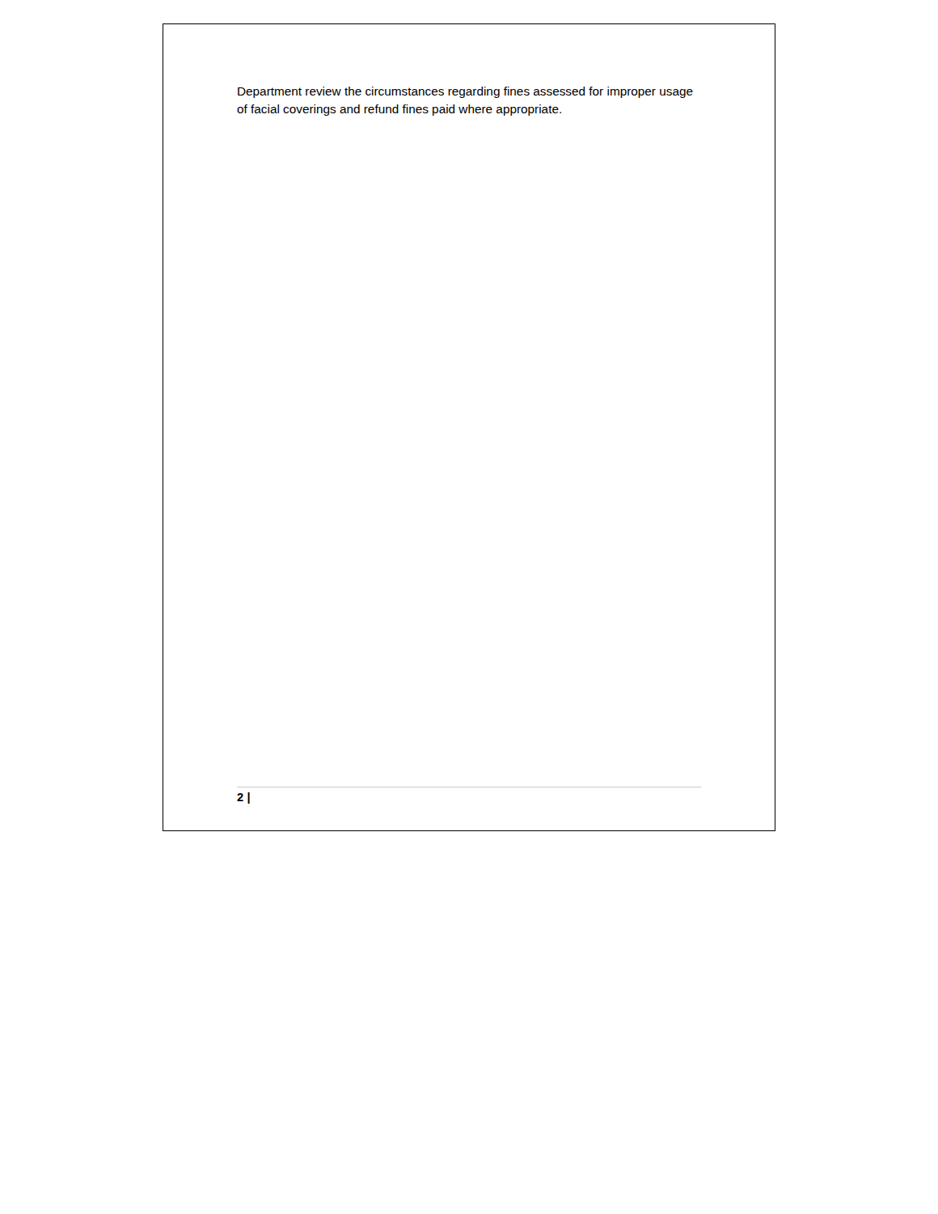Department review the circumstances regarding fines assessed for improper usage of facial coverings and refund fines paid where appropriate.
2 |